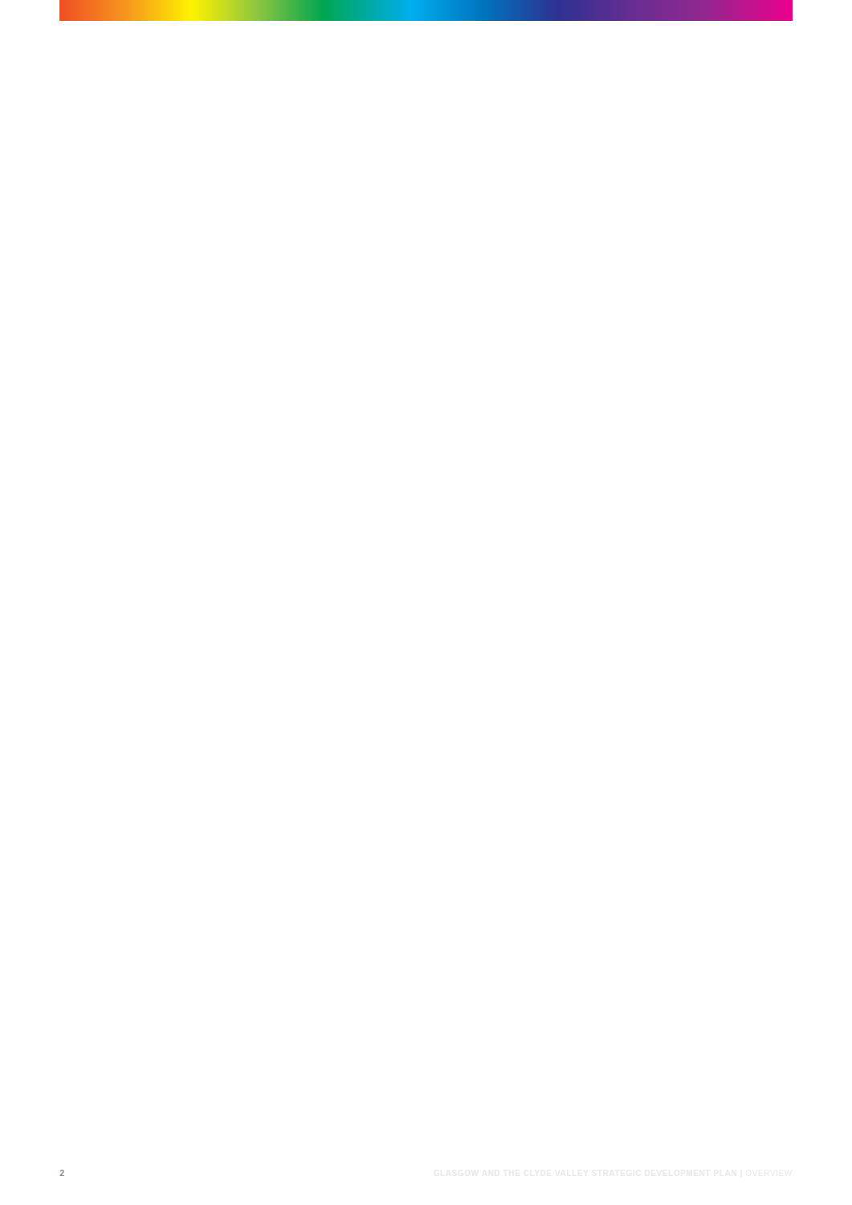2 Glasgow and the Clyde Valley Strategic Development Plan | Overview